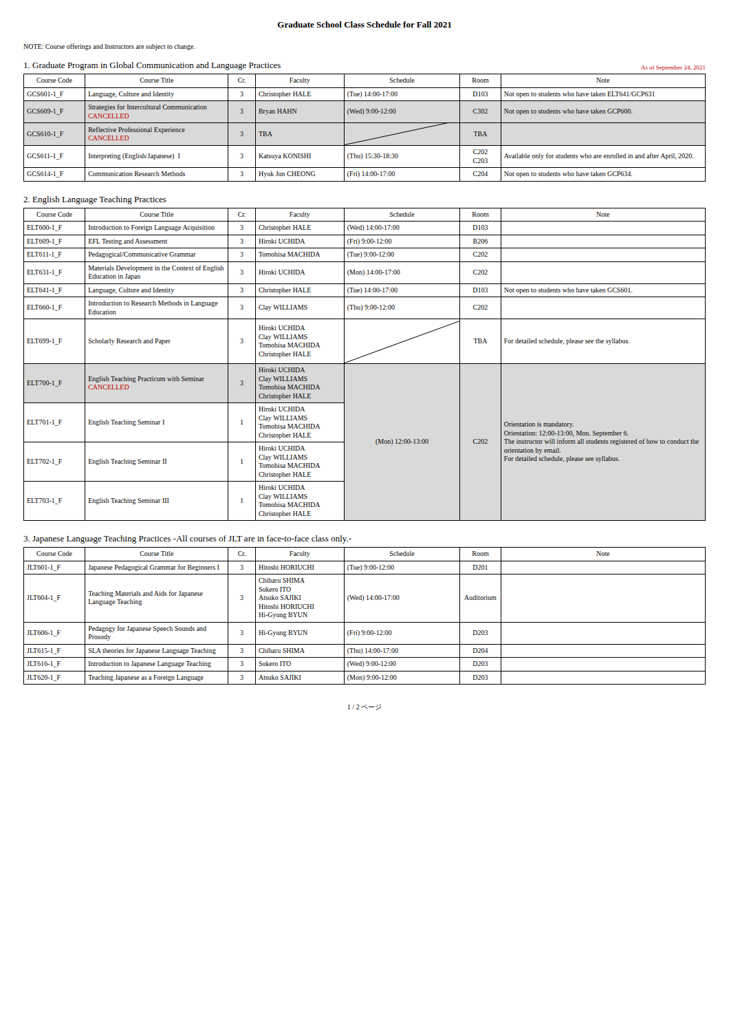Graduate School Class Schedule for Fall 2021
NOTE: Course offerings and Instructors are subject to change.
1. Graduate Program in Global Communication and Language Practices
As of September 24, 2021
| Course Code | Course Title | Cr. | Faculty | Schedule | Room | Note |
| --- | --- | --- | --- | --- | --- | --- |
| GCS601-1_F | Language, Culture and Identity | 3 | Christopher HALE | (Tue) 14:00-17:00 | D103 | Not open to students who have taken ELT641/GCP631 |
| GCS609-1_F | Strategies for Intercultural Communication CANCELLED | 3 | Bryan HAHN | (Wed) 9:00-12:00 | C302 | Not open to students who have taken GCP600. |
| GCS610-1_F | Reflective Professional Experience CANCELLED | 3 | TBA | | TBA | |
| GCS611-1_F | Interpreting (English/Japanese) I | 3 | Katsuya KONISHI | (Thu) 15:30-18:30 | C202 C203 | Available only for students who are enrolled in and after April, 2020. |
| GCS614-1_F | Communication Research Methods | 3 | Hyuk Jun CHEONG | (Fri) 14:00-17:00 | C204 | Not open to students who have taken GCP634. |
2. English Language Teaching Practices
| Course Code | Course Title | Cr. | Faculty | Schedule | Room | Note |
| --- | --- | --- | --- | --- | --- | --- |
| ELT600-1_F | Introduction to Foreign Language Acquisition | 3 | Christopher HALE | (Wed) 14:00-17:00 | D103 | |
| ELT609-1_F | EFL Testing and Assessment | 3 | Hiroki UCHIDA | (Fri) 9:00-12:00 | B206 | |
| ELT611-1_F | Pedagogical/Communicative Grammar | 3 | Tomohisa MACHIDA | (Tue) 9:00-12:00 | C202 | |
| ELT631-1_F | Materials Development in the Context of English Education in Japan | 3 | Hiroki UCHIDA | (Mon) 14:00-17:00 | C202 | |
| ELT641-1_F | Language, Culture and Identity | 3 | Christopher HALE | (Tue) 14:00-17:00 | D103 | Not open to students who have taken GCS601. |
| ELT660-1_F | Introduction to Research Methods in Language Education | 3 | Clay WILLIAMS | (Thu) 9:00-12:00 | C202 | |
| ELT699-1_F | Scholarly Research and Paper | 3 | Hiroki UCHIDA Clay WILLIAMS Tomohisa MACHIDA Christopher HALE | | TBA | For detailed schedule, please see the syllabus. |
| ELT700-1_F | English Teaching Practicum with Seminar CANCELLED | 3 | Hiroki UCHIDA Clay WILLIAMS Tomohisa MACHIDA Christopher HALE | (Mon) 12:00-13:00 | C202 | Orientation is mandatory. Orientation: 12:00-13:00, Mon. September 6. The instructor will inform all students registered of how to conduct the orientation by email. For detailed schedule, please see syllabus. |
| ELT701-1_F | English Teaching Seminar I | 1 | Hiroki UCHIDA Clay WILLIAMS Tomohisa MACHIDA Christopher HALE |
| ELT702-1_F | English Teaching Seminar II | 1 | Hiroki UCHIDA Clay WILLIAMS Tomohisa MACHIDA Christopher HALE |
| ELT703-1_F | English Teaching Seminar III | 1 | Hiroki UCHIDA Clay WILLIAMS Tomohisa MACHIDA Christopher HALE |
3. Japanese Language Teaching Practices -All courses of JLT are in face-to-face class only.-
| Course Code | Course Title | Cr. | Faculty | Schedule | Room | Note |
| --- | --- | --- | --- | --- | --- | --- |
| JLT601-1_F | Japanese Pedagogical Grammar for Beginners I | 3 | Hitoshi HORIUCHI | (Tue) 9:00-12:00 | D201 | |
| JLT604-1_F | Teaching Materials and Aids for Japanese Language Teaching | 3 | Chiharu SHIMA Sukero ITO Atsuko SAJIKI Hitoshi HORIUCHI Hi-Gyung BYUN | (Wed) 14:00-17:00 | Auditorium | |
| JLT606-1_F | Pedagogy for Japanese Speech Sounds and Prosody | 3 | Hi-Gyung BYUN | (Fri) 9:00-12:00 | D203 | |
| JLT615-1_F | SLA theories for Japanese Language Teaching | 3 | Chiharu SHIMA | (Thu) 14:00-17:00 | D204 | |
| JLT616-1_F | Introduction to Japanese Language Teaching | 3 | Sukero ITO | (Wed) 9:00-12:00 | D203 | |
| JLT620-1_F | Teaching Japanese as a Foreign Language | 3 | Atsuko SAJIKI | (Mon) 9:00-12:00 | D203 | |
1 / 2 ページ